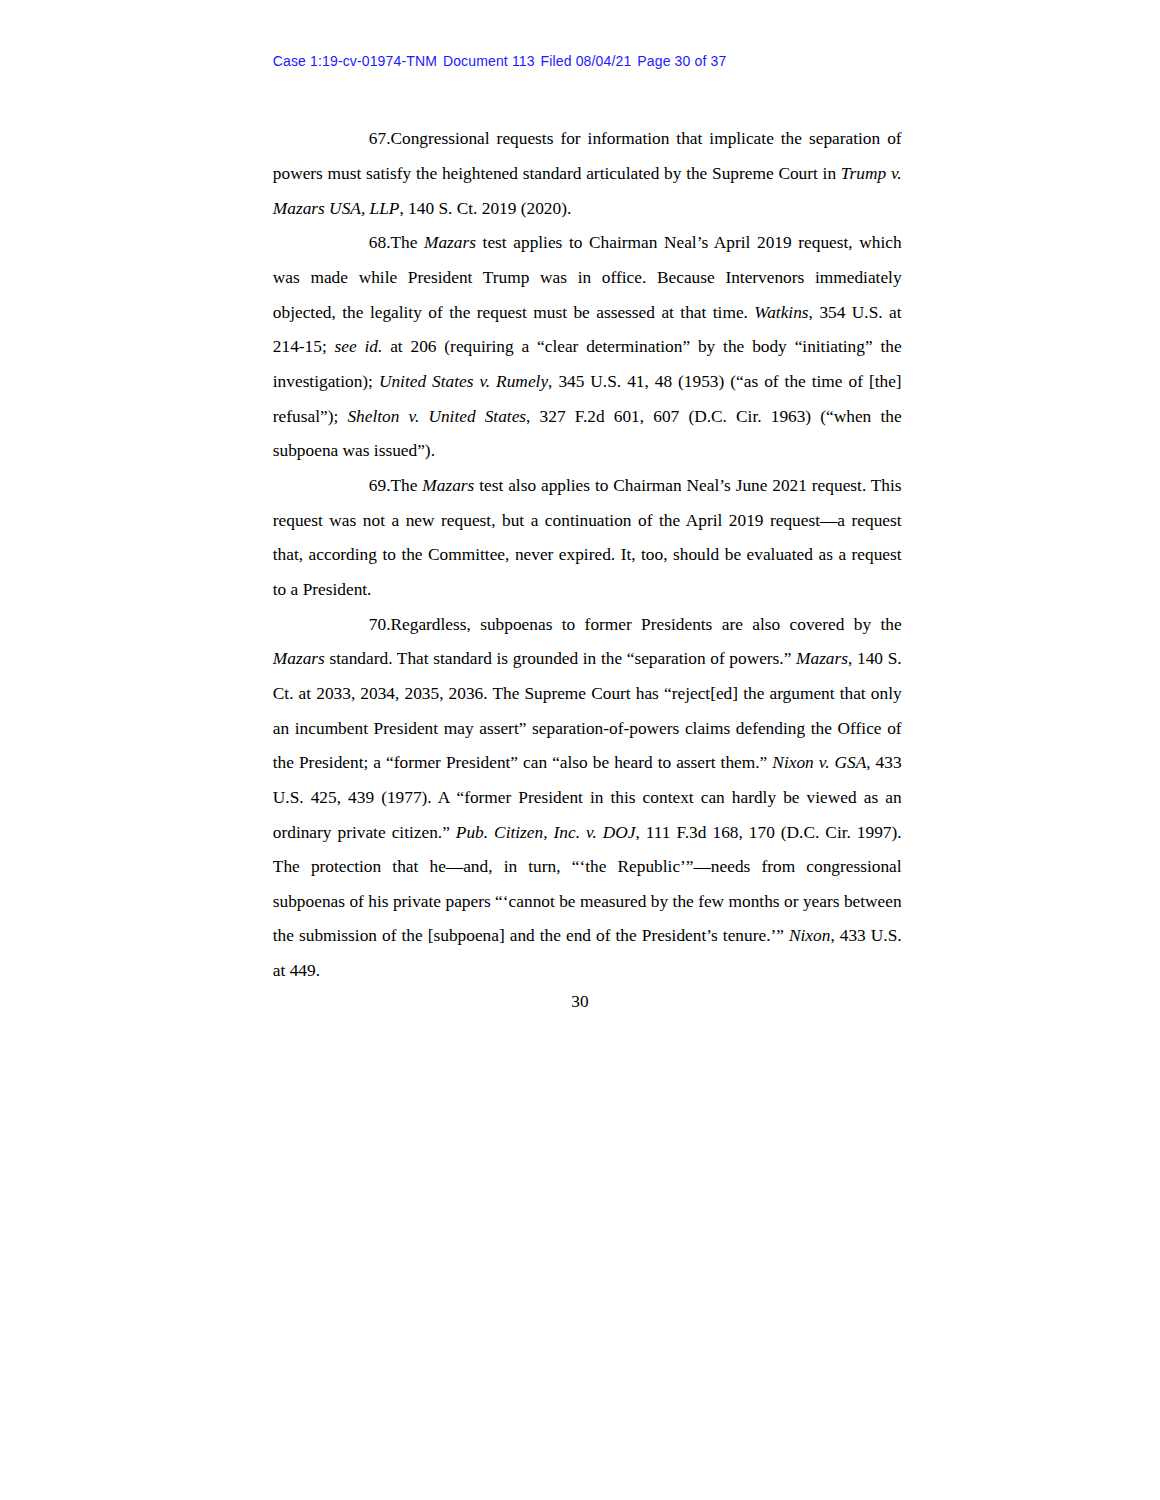Case 1:19-cv-01974-TNM Document 113 Filed 08/04/21 Page 30 of 37
67. Congressional requests for information that implicate the separation of powers must satisfy the heightened standard articulated by the Supreme Court in Trump v. Mazars USA, LLP, 140 S. Ct. 2019 (2020).
68. The Mazars test applies to Chairman Neal’s April 2019 request, which was made while President Trump was in office. Because Intervenors immediately objected, the legality of the request must be assessed at that time. Watkins, 354 U.S. at 214-15; see id. at 206 (requiring a “clear determination” by the body “initiating” the investigation); United States v. Rumely, 345 U.S. 41, 48 (1953) (“as of the time of [the] refusal”); Shelton v. United States, 327 F.2d 601, 607 (D.C. Cir. 1963) (“when the subpoena was issued”).
69. The Mazars test also applies to Chairman Neal’s June 2021 request. This request was not a new request, but a continuation of the April 2019 request—a request that, according to the Committee, never expired. It, too, should be evaluated as a request to a President.
70. Regardless, subpoenas to former Presidents are also covered by the Mazars standard. That standard is grounded in the “separation of powers.” Mazars, 140 S. Ct. at 2033, 2034, 2035, 2036. The Supreme Court has “reject[ed] the argument that only an incumbent President may assert” separation-of-powers claims defending the Office of the President; a “former President” can “also be heard to assert them.” Nixon v. GSA, 433 U.S. 425, 439 (1977). A “former President in this context can hardly be viewed as an ordinary private citizen.” Pub. Citizen, Inc. v. DOJ, 111 F.3d 168, 170 (D.C. Cir. 1997). The protection that he—and, in turn, “‘the Republic’”—needs from congressional subpoenas of his private papers “‘cannot be measured by the few months or years between the submission of the [subpoena] and the end of the President’s tenure.’” Nixon, 433 U.S. at 449.
30